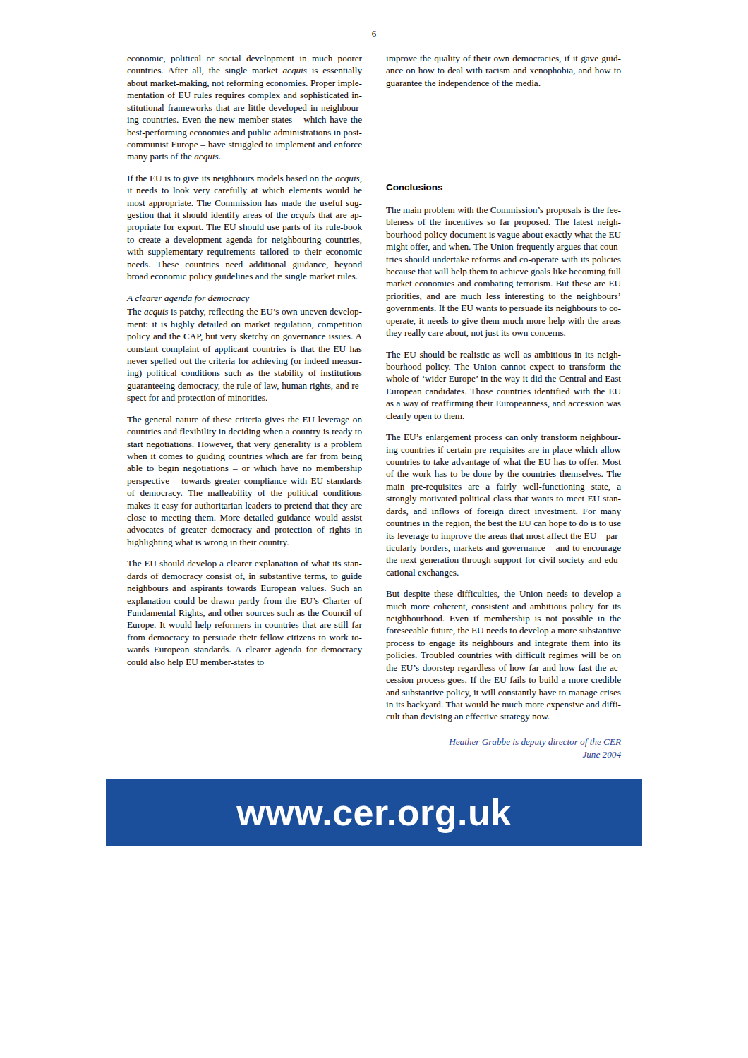6
economic, political or social development in much poorer countries. After all, the single market acquis is essentially about market-making, not reforming economies. Proper implementation of EU rules requires complex and sophisticated institutional frameworks that are little developed in neighbouring countries. Even the new member-states – which have the best-performing economies and public administrations in post-communist Europe – have struggled to implement and enforce many parts of the acquis.
If the EU is to give its neighbours models based on the acquis, it needs to look very carefully at which elements would be most appropriate. The Commission has made the useful suggestion that it should identify areas of the acquis that are appropriate for export. The EU should use parts of its rule-book to create a development agenda for neighbouring countries, with supplementary requirements tailored to their economic needs. These countries need additional guidance, beyond broad economic policy guidelines and the single market rules.
A clearer agenda for democracy
The acquis is patchy, reflecting the EU’s own uneven development: it is highly detailed on market regulation, competition policy and the CAP, but very sketchy on governance issues. A constant complaint of applicant countries is that the EU has never spelled out the criteria for achieving (or indeed measuring) political conditions such as the stability of institutions guaranteeing democracy, the rule of law, human rights, and respect for and protection of minorities.
The general nature of these criteria gives the EU leverage on countries and flexibility in deciding when a country is ready to start negotiations. However, that very generality is a problem when it comes to guiding countries which are far from being able to begin negotiations – or which have no membership perspective – towards greater compliance with EU standards of democracy. The malleability of the political conditions makes it easy for authoritarian leaders to pretend that they are close to meeting them. More detailed guidance would assist advocates of greater democracy and protection of rights in highlighting what is wrong in their country.
The EU should develop a clearer explanation of what its standards of democracy consist of, in substantive terms, to guide neighbours and aspirants towards European values. Such an explanation could be drawn partly from the EU’s Charter of Fundamental Rights, and other sources such as the Council of Europe. It would help reformers in countries that are still far from democracy to persuade their fellow citizens to work towards European standards. A clearer agenda for democracy could also help EU member-states to
improve the quality of their own democracies, if it gave guidance on how to deal with racism and xenophobia, and how to guarantee the independence of the media.
Conclusions
The main problem with the Commission’s proposals is the feebleness of the incentives so far proposed. The latest neighbourhood policy document is vague about exactly what the EU might offer, and when. The Union frequently argues that countries should undertake reforms and co-operate with its policies because that will help them to achieve goals like becoming full market economies and combating terrorism. But these are EU priorities, and are much less interesting to the neighbours’ governments. If the EU wants to persuade its neighbours to co-operate, it needs to give them much more help with the areas they really care about, not just its own concerns.
The EU should be realistic as well as ambitious in its neighbourhood policy. The Union cannot expect to transform the whole of ‘wider Europe’ in the way it did the Central and East European candidates. Those countries identified with the EU as a way of reaffirming their Europeanness, and accession was clearly open to them.
The EU’s enlargement process can only transform neighbouring countries if certain pre-requisites are in place which allow countries to take advantage of what the EU has to offer. Most of the work has to be done by the countries themselves. The main pre-requisites are a fairly well-functioning state, a strongly motivated political class that wants to meet EU standards, and inflows of foreign direct investment. For many countries in the region, the best the EU can hope to do is to use its leverage to improve the areas that most affect the EU – particularly borders, markets and governance – and to encourage the next generation through support for civil society and educational exchanges.
But despite these difficulties, the Union needs to develop a much more coherent, consistent and ambitious policy for its neighbourhood. Even if membership is not possible in the foreseeable future, the EU needs to develop a more substantive process to engage its neighbours and integrate them into its policies. Troubled countries with difficult regimes will be on the EU’s doorstep regardless of how far and how fast the accession process goes. If the EU fails to build a more credible and substantive policy, it will constantly have to manage crises in its backyard. That would be much more expensive and difficult than devising an effective strategy now.
Heather Grabbe is deputy director of the CER
June 2004
www.cer.org.uk